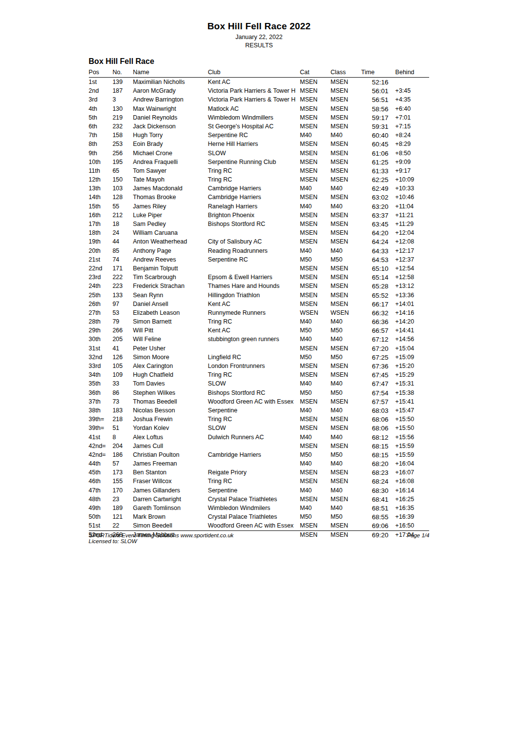Box Hill Fell Race 2022
January 22, 2022
RESULTS
Box Hill Fell Race
| Pos | No. | Name | Club | Cat | Class | Time | Behind |
| --- | --- | --- | --- | --- | --- | --- | --- |
| 1st | 139 | Maximilian Nicholls | Kent AC | MSEN | MSEN | 52:16 | |
| 2nd | 187 | Aaron McGrady | Victoria Park Harriers & Tower H | MSEN | MSEN | 56:01 | +3:45 |
| 3rd | 3 | Andrew Barrington | Victoria Park Harriers & Tower H | MSEN | MSEN | 56:51 | +4:35 |
| 4th | 130 | Max Wainwright | Matlock AC | MSEN | MSEN | 58:56 | +6:40 |
| 5th | 219 | Daniel Reynolds | Wimbledom Windmillers | MSEN | MSEN | 59:17 | +7:01 |
| 6th | 232 | Jack Dickenson | St George's Hospital AC | MSEN | MSEN | 59:31 | +7:15 |
| 7th | 158 | Hugh Torry | Serpentine RC | M40 | M40 | 60:40 | +8:24 |
| 8th | 253 | Eoin Brady | Herne Hill Harriers | MSEN | MSEN | 60:45 | +8:29 |
| 9th | 256 | Michael Crone | SLOW | MSEN | MSEN | 61:06 | +8:50 |
| 10th | 195 | Andrea Fraquelli | Serpentine Running Club | MSEN | MSEN | 61:25 | +9:09 |
| 11th | 65 | Tom Sawyer | Tring RC | MSEN | MSEN | 61:33 | +9:17 |
| 12th | 150 | Tate Mayoh | Tring RC | MSEN | MSEN | 62:25 | +10:09 |
| 13th | 103 | James Macdonald | Cambridge Harriers | M40 | M40 | 62:49 | +10:33 |
| 14th | 128 | Thomas Brooke | Cambridge Harriers | MSEN | MSEN | 63:02 | +10:46 |
| 15th | 55 | James Riley | Ranelagh Harriers | M40 | M40 | 63:20 | +11:04 |
| 16th | 212 | Luke Piper | Brighton Phoenix | MSEN | MSEN | 63:37 | +11:21 |
| 17th | 18 | Sam Pedley | Bishops Stortford RC | MSEN | MSEN | 63:45 | +11:29 |
| 18th | 24 | William Caruana | | MSEN | MSEN | 64:20 | +12:04 |
| 19th | 44 | Anton Weatherhead | City of Salisbury AC | MSEN | MSEN | 64:24 | +12:08 |
| 20th | 85 | Anthony Page | Reading Roadrunners | M40 | M40 | 64:33 | +12:17 |
| 21st | 74 | Andrew Reeves | Serpentine RC | M50 | M50 | 64:53 | +12:37 |
| 22nd | 171 | Benjamin Tolputt | | MSEN | MSEN | 65:10 | +12:54 |
| 23rd | 222 | Tim Scarbrough | Epsom & Ewell Harriers | MSEN | MSEN | 65:14 | +12:58 |
| 24th | 223 | Frederick Strachan | Thames Hare and Hounds | MSEN | MSEN | 65:28 | +13:12 |
| 25th | 133 | Sean Rynn | Hillingdon Triathlon | MSEN | MSEN | 65:52 | +13:36 |
| 26th | 97 | Daniel Ansell | Kent AC | MSEN | MSEN | 66:17 | +14:01 |
| 27th | 53 | Elizabeth Leason | Runnymede Runners | WSEN | WSEN | 66:32 | +14:16 |
| 28th | 79 | Simon Barnett | Tring RC | M40 | M40 | 66:36 | +14:20 |
| 29th | 266 | Will Pitt | Kent AC | M50 | M50 | 66:57 | +14:41 |
| 30th | 205 | Will Feline | stubbington green runners | M40 | M40 | 67:12 | +14:56 |
| 31st | 41 | Peter Usher | | MSEN | MSEN | 67:20 | +15:04 |
| 32nd | 126 | Simon Moore | Lingfield RC | M50 | M50 | 67:25 | +15:09 |
| 33rd | 105 | Alex Carington | London Frontrunners | MSEN | MSEN | 67:36 | +15:20 |
| 34th | 109 | Hugh Chatfield | Tring RC | MSEN | MSEN | 67:45 | +15:29 |
| 35th | 33 | Tom Davies | SLOW | M40 | M40 | 67:47 | +15:31 |
| 36th | 86 | Stephen Wilkes | Bishops Stortford RC | M50 | M50 | 67:54 | +15:38 |
| 37th | 73 | Thomas Beedell | Woodford Green AC with Essex | MSEN | MSEN | 67:57 | +15:41 |
| 38th | 183 | Nicolas Besson | Serpentine | M40 | M40 | 68:03 | +15:47 |
| 39th= | 218 | Joshua Frewin | Tring RC | MSEN | MSEN | 68:06 | +15:50 |
| 39th= | 51 | Yordan Kolev | SLOW | MSEN | MSEN | 68:06 | +15:50 |
| 41st | 8 | Alex Loftus | Dulwich Runners AC | M40 | M40 | 68:12 | +15:56 |
| 42nd= | 204 | James Cull | | MSEN | MSEN | 68:15 | +15:59 |
| 42nd= | 186 | Christian Poulton | Cambridge Harriers | M50 | M50 | 68:15 | +15:59 |
| 44th | 57 | James Freeman | | M40 | M40 | 68:20 | +16:04 |
| 45th | 173 | Ben Stanton | Reigate Priory | MSEN | MSEN | 68:23 | +16:07 |
| 46th | 155 | Fraser Willcox | Tring RC | MSEN | MSEN | 68:24 | +16:08 |
| 47th | 170 | James Gillanders | Serpentine | M40 | M40 | 68:30 | +16:14 |
| 48th | 23 | Darren Cartwright | Crystal Palace Triathletes | MSEN | MSEN | 68:41 | +16:25 |
| 49th | 189 | Gareth Tomlinson | Wimbledon Windmilers | M40 | M40 | 68:51 | +16:35 |
| 50th | 121 | Mark Brown | Crystal Palace Triathletes | M50 | M50 | 68:55 | +16:39 |
| 51st | 22 | Simon Beedell | Woodford Green AC with Essex | MSEN | MSEN | 69:06 | +16:50 |
| 52nd | 268 | James Mabbutt | | MSEN | MSEN | 69:20 | +17:04 |
SPORTident Event Timing Solutions www.sportident.co.uk Licensed to: SLOW
Page 1/4